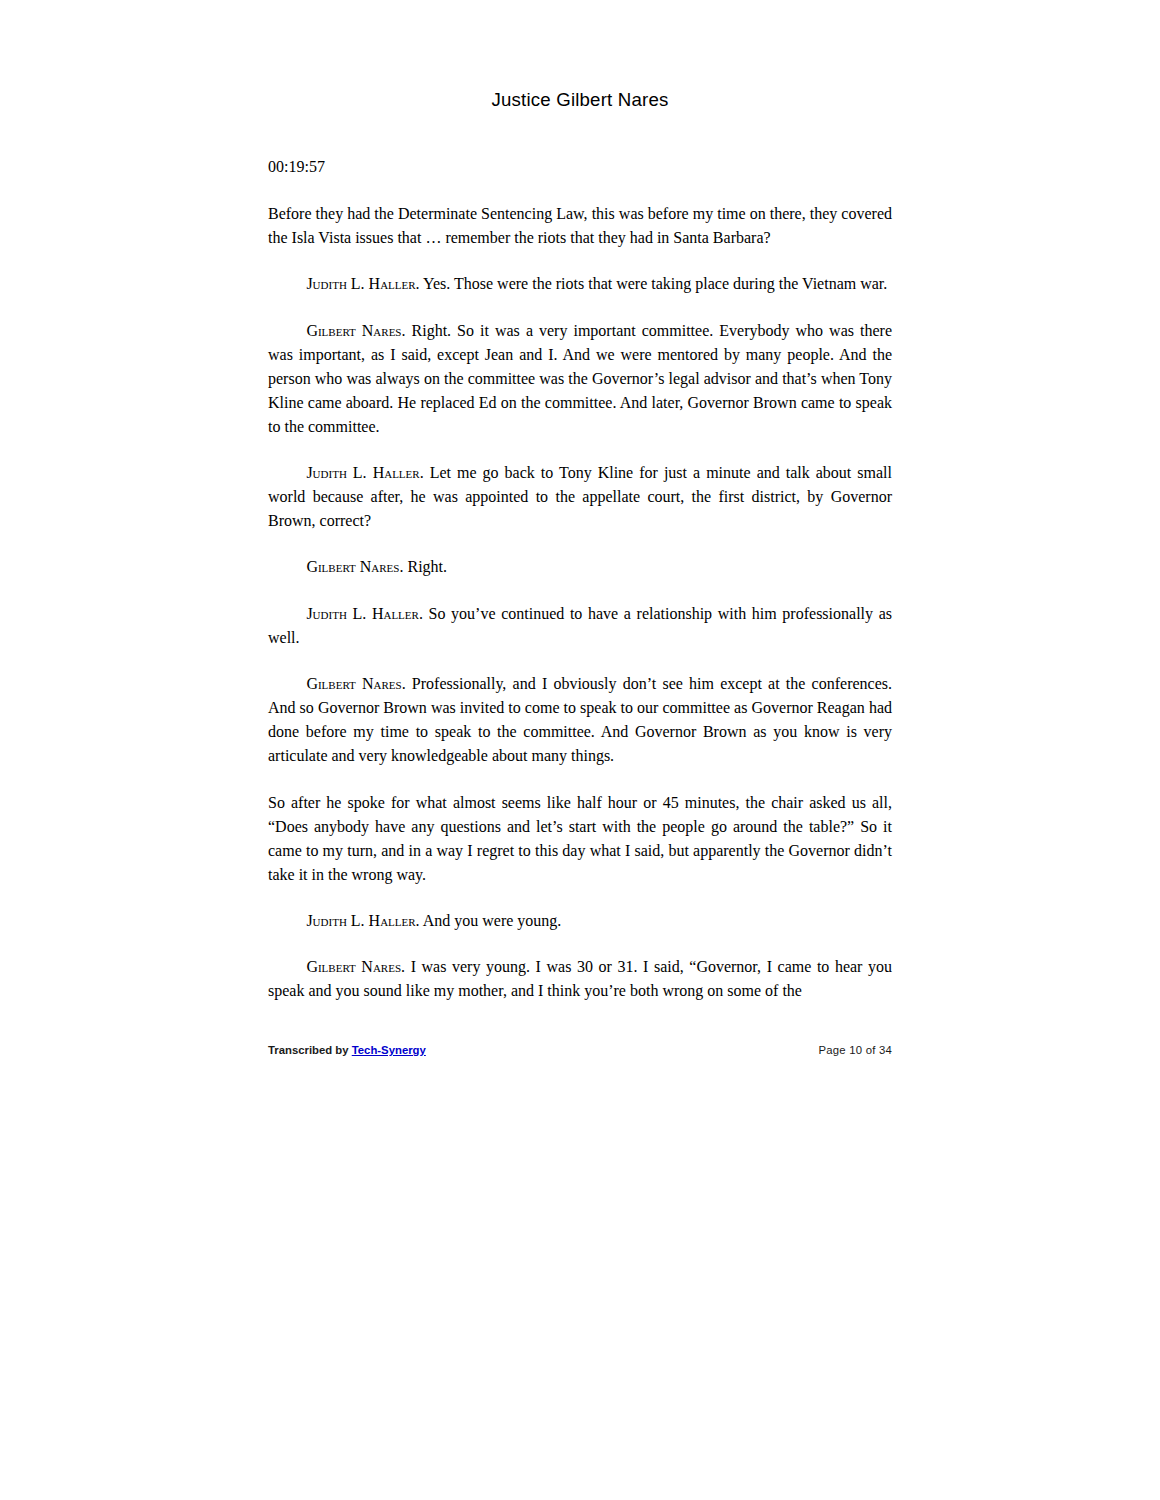Justice Gilbert Nares
00:19:57
Before they had the Determinate Sentencing Law, this was before my time on there, they covered the Isla Vista issues that … remember the riots that they had in Santa Barbara?
Judith L. Haller. Yes. Those were the riots that were taking place during the Vietnam war.
Gilbert Nares. Right. So it was a very important committee. Everybody who was there was important, as I said, except Jean and I. And we were mentored by many people. And the person who was always on the committee was the Governor’s legal advisor and that’s when Tony Kline came aboard. He replaced Ed on the committee. And later, Governor Brown came to speak to the committee.
Judith L. Haller. Let me go back to Tony Kline for just a minute and talk about small world because after, he was appointed to the appellate court, the first district, by Governor Brown, correct?
Gilbert Nares. Right.
Judith L. Haller. So you’ve continued to have a relationship with him professionally as well.
Gilbert Nares. Professionally, and I obviously don’t see him except at the conferences. And so Governor Brown was invited to come to speak to our committee as Governor Reagan had done before my time to speak to the committee. And Governor Brown as you know is very articulate and very knowledgeable about many things.
So after he spoke for what almost seems like half hour or 45 minutes, the chair asked us all, “Does anybody have any questions and let’s start with the people go around the table?” So it came to my turn, and in a way I regret to this day what I said, but apparently the Governor didn’t take it in the wrong way.
Judith L. Haller. And you were young.
Gilbert Nares. I was very young. I was 30 or 31. I said, “Governor, I came to hear you speak and you sound like my mother, and I think you’re both wrong on some of the
Transcribed by Tech-Synergy Page 10 of 34